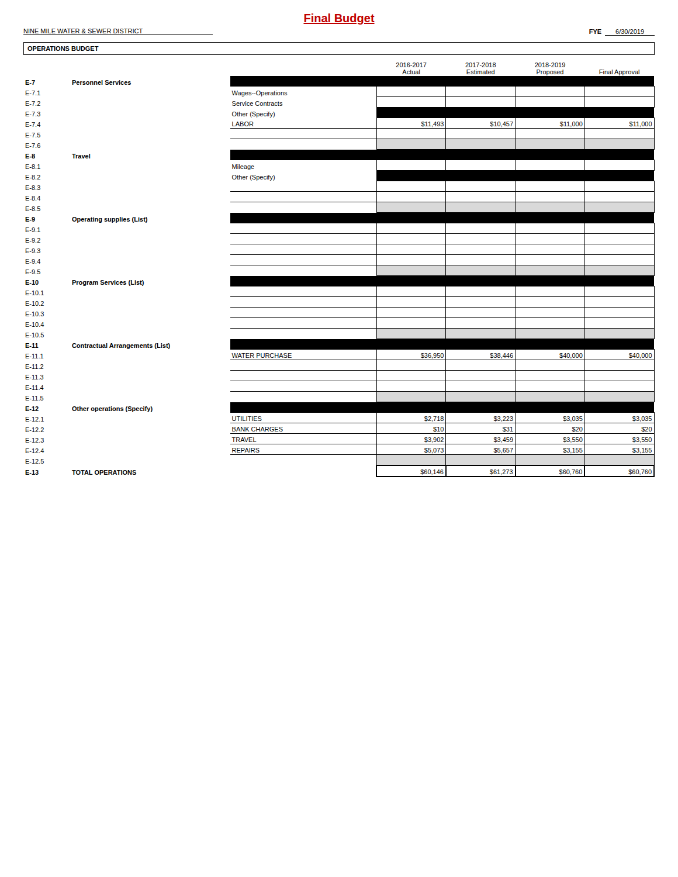Final Budget
NINE MILE WATER & SEWER DISTRICT
FYE 6/30/2019
OPERATIONS BUDGET
| | | | 2016-2017 Actual | 2017-2018 Estimated | 2018-2019 Proposed | Final Approval |
| E-7 | Personnel Services | | | | | |
| E-7.1 | | Wages--Operations | | | | |
| E-7.2 | | Service Contracts | | | | |
| E-7.3 | | Other (Specify) | | | | |
| E-7.4 | | LABOR | $11,493 | $10,457 | $11,000 | $11,000 |
| E-7.5 | | | | | | |
| E-7.6 | | | | | | |
| E-8 | Travel | | | | | |
| E-8.1 | | Mileage | | | | |
| E-8.2 | | Other (Specify) | | | | |
| E-8.3 | | | | | | |
| E-8.4 | | | | | | |
| E-8.5 | | | | | | |
| E-9 | Operating supplies (List) | | | | | |
| E-9.1 | | | | | | |
| E-9.2 | | | | | | |
| E-9.3 | | | | | | |
| E-9.4 | | | | | | |
| E-9.5 | | | | | | |
| E-10 | Program Services (List) | | | | | |
| E-10.1 | | | | | | |
| E-10.2 | | | | | | |
| E-10.3 | | | | | | |
| E-10.4 | | | | | | |
| E-10.5 | | | | | | |
| E-11 | Contractual Arrangements (List) | | | | | |
| E-11.1 | | WATER PURCHASE | $36,950 | $38,446 | $40,000 | $40,000 |
| E-11.2 | | | | | | |
| E-11.3 | | | | | | |
| E-11.4 | | | | | | |
| E-11.5 | | | | | | |
| E-12 | Other operations (Specify) | | | | | |
| E-12.1 | | UTILITIES | $2,718 | $3,223 | $3,035 | $3,035 |
| E-12.2 | | BANK CHARGES | $10 | $31 | $20 | $20 |
| E-12.3 | | TRAVEL | $3,902 | $3,459 | $3,550 | $3,550 |
| E-12.4 | | REPAIRS | $5,073 | $5,657 | $3,155 | $3,155 |
| E-12.5 | | | | | | |
| E-13 | TOTAL OPERATIONS | | $60,146 | $61,273 | $60,760 | $60,760 |